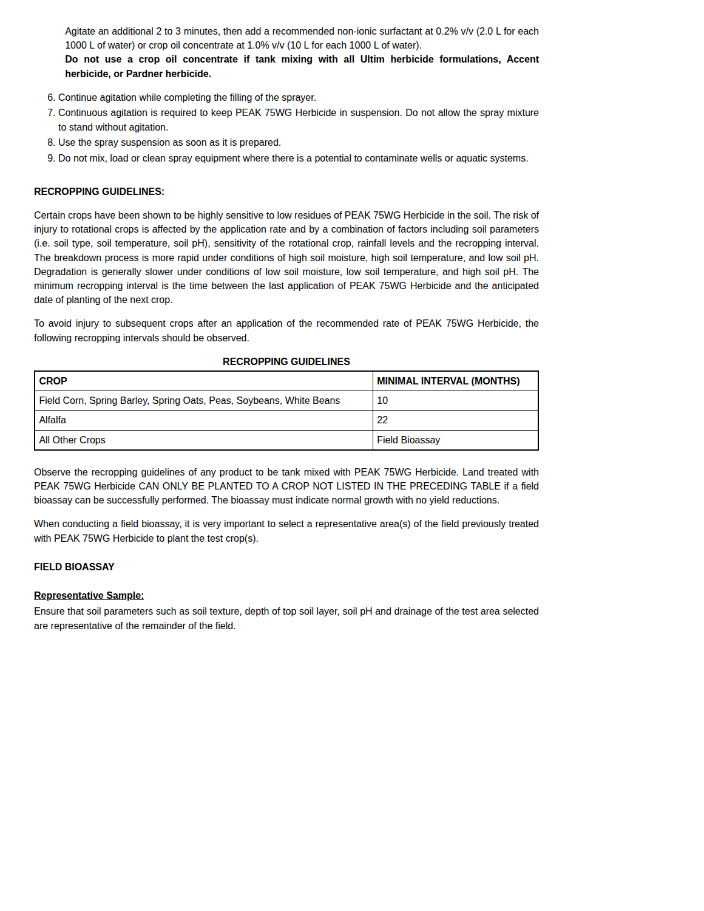Agitate an additional 2 to 3 minutes, then add a recommended non-ionic surfactant at 0.2% v/v (2.0 L for each 1000 L of water) or crop oil concentrate at 1.0% v/v (10 L for each 1000 L of water).
Do not use a crop oil concentrate if tank mixing with all Ultim herbicide formulations, Accent herbicide, or Pardner herbicide.
Continue agitation while completing the filling of the sprayer.
Continuous agitation is required to keep PEAK 75WG Herbicide in suspension. Do not allow the spray mixture to stand without agitation.
Use the spray suspension as soon as it is prepared.
Do not mix, load or clean spray equipment where there is a potential to contaminate wells or aquatic systems.
RECROPPING GUIDELINES:
Certain crops have been shown to be highly sensitive to low residues of PEAK 75WG Herbicide in the soil. The risk of injury to rotational crops is affected by the application rate and by a combination of factors including soil parameters (i.e. soil type, soil temperature, soil pH), sensitivity of the rotational crop, rainfall levels and the recropping interval. The breakdown process is more rapid under conditions of high soil moisture, high soil temperature, and low soil pH. Degradation is generally slower under conditions of low soil moisture, low soil temperature, and high soil pH. The minimum recropping interval is the time between the last application of PEAK 75WG Herbicide and the anticipated date of planting of the next crop.
To avoid injury to subsequent crops after an application of the recommended rate of PEAK 75WG Herbicide, the following recropping intervals should be observed.
RECROPPING GUIDELINES
| CROP | MINIMAL INTERVAL (MONTHS) |
| --- | --- |
| Field Corn, Spring Barley, Spring Oats, Peas, Soybeans, White Beans | 10 |
| Alfalfa | 22 |
| All Other Crops | Field Bioassay |
Observe the recropping guidelines of any product to be tank mixed with PEAK 75WG Herbicide. Land treated with PEAK 75WG Herbicide CAN ONLY BE PLANTED TO A CROP NOT LISTED IN THE PRECEDING TABLE if a field bioassay can be successfully performed. The bioassay must indicate normal growth with no yield reductions.
When conducting a field bioassay, it is very important to select a representative area(s) of the field previously treated with PEAK 75WG Herbicide to plant the test crop(s).
FIELD BIOASSAY
Representative Sample:
Ensure that soil parameters such as soil texture, depth of top soil layer, soil pH and drainage of the test area selected are representative of the remainder of the field.